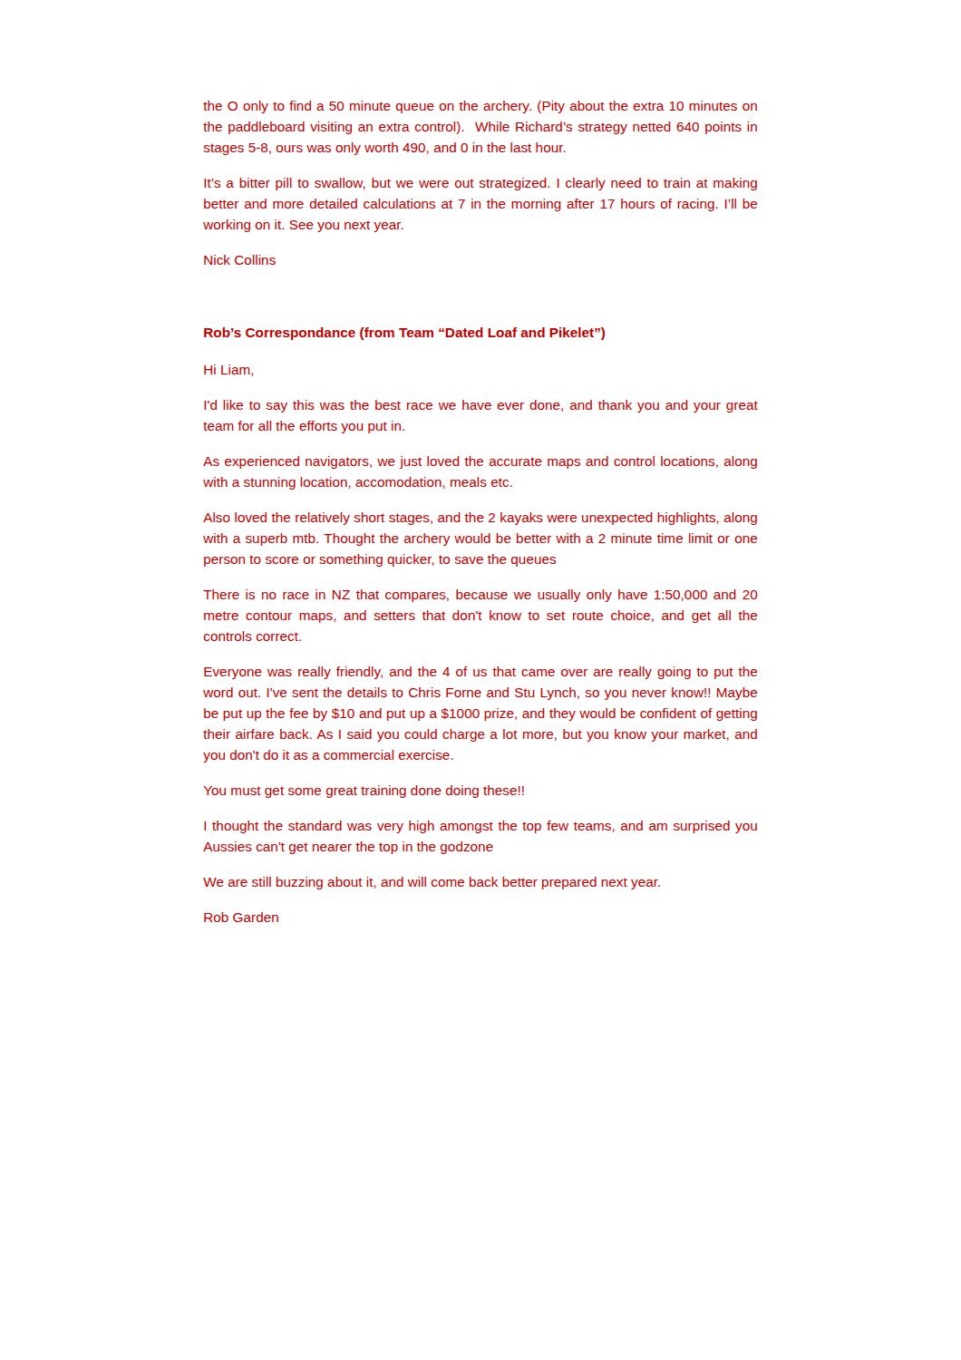the O only to find a 50 minute queue on the archery. (Pity about the extra 10 minutes on the paddleboard visiting an extra control). While Richard’s strategy netted 640 points in stages 5-8, ours was only worth 490, and 0 in the last hour.
It’s a bitter pill to swallow, but we were out strategized. I clearly need to train at making better and more detailed calculations at 7 in the morning after 17 hours of racing. I’ll be working on it. See you next year.
Nick Collins
Rob’s Correspondance (from Team “Dated Loaf and Pikelet”)
Hi Liam,
I'd like to say this was the best race we have ever done, and thank you and your great team for all the efforts you put in.
As experienced navigators, we just loved the accurate maps and control locations, along with a stunning location, accomodation, meals etc.
Also loved the relatively short stages, and the 2 kayaks were unexpected highlights, along with a superb mtb. Thought the archery would be better with a 2 minute time limit or one person to score or something quicker, to save the queues
There is no race in NZ that compares, because we usually only have 1:50,000 and 20 metre contour maps, and setters that don't know to set route choice, and get all the controls correct.
Everyone was really friendly, and the 4 of us that came over are really going to put the word out. I've sent the details to Chris Forne and Stu Lynch, so you never know!! Maybe be put up the fee by $10 and put up a $1000 prize, and they would be confident of getting their airfare back. As I said you could charge a lot more, but you know your market, and you don't do it as a commercial exercise.
You must get some great training done doing these!!
I thought the standard was very high amongst the top few teams, and am surprised you Aussies can't get nearer the top in the godzone
We are still buzzing about it, and will come back better prepared next year.
Rob Garden